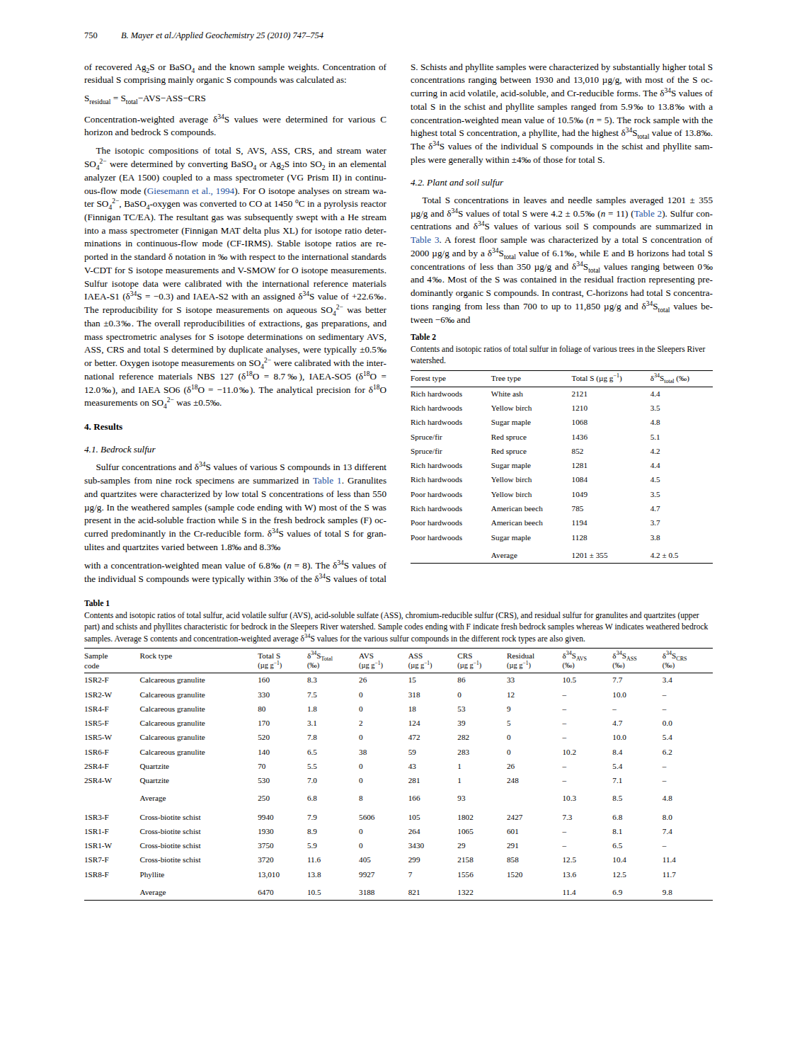750
B. Mayer et al./Applied Geochemistry 25 (2010) 747–754
of recovered Ag2S or BaSO4 and the known sample weights. Concentration of residual S comprising mainly organic S compounds was calculated as:
Sresidual = Stotal−AVS−ASS−CRS
Concentration-weighted average δ34S values were determined for various C horizon and bedrock S compounds.
The isotopic compositions of total S, AVS, ASS, CRS, and stream water SO42− were determined by converting BaSO4 or Ag2S into SO2 in an elemental analyzer (EA 1500) coupled to a mass spectrometer (VG Prism II) in continuous-flow mode (Giesemann et al., 1994). For O isotope analyses on stream water SO42−, BaSO4-oxygen was converted to CO at 1450 oC in a pyrolysis reactor (Finnigan TC/EA). The resultant gas was subsequently swept with a He stream into a mass spectrometer (Finnigan MAT delta plus XL) for isotope ratio determinations in continuous-flow mode (CF-IRMS). Stable isotope ratios are reported in the standard δ notation in ‰ with respect to the international standards V-CDT for S isotope measurements and V-SMOW for O isotope measurements. Sulfur isotope data were calibrated with the international reference materials IAEA-S1 (δ34S = −0.3) and IAEA-S2 with an assigned δ34S value of +22.6‰. The reproducibility for S isotope measurements on aqueous SO42− was better than ±0.3‰. The overall reproducibilities of extractions, gas preparations, and mass spectrometric analyses for S isotope determinations on sedimentary AVS, ASS, CRS and total S determined by duplicate analyses, were typically ±0.5‰ or better. Oxygen isotope measurements on SO42− were calibrated with the international reference materials NBS 127 (δ18O = 8.7‰), IAEA-SO5 (δ18O = 12.0‰), and IAEA SO6 (δ18O = −11.0‰). The analytical precision for δ18O measurements on SO42− was ±0.5‰.
4. Results
4.1. Bedrock sulfur
Sulfur concentrations and δ34S values of various S compounds in 13 different sub-samples from nine rock specimens are summarized in Table 1. Granulites and quartzites were characterized by low total S concentrations of less than 550 µg/g. In the weathered samples (sample code ending with W) most of the S was present in the acid-soluble fraction while S in the fresh bedrock samples (F) occurred predominantly in the Cr-reducible form. δ34S values of total S for granulites and quartzites varied between 1.8‰ and 8.3‰
with a concentration-weighted mean value of 6.8‰ (n = 8). The δ34S values of the individual S compounds were typically within 3‰ of the δ34S values of total S. Schists and phyllite samples were characterized by substantially higher total S concentrations ranging between 1930 and 13,010 µg/g, with most of the S occurring in acid volatile, acid-soluble, and Cr-reducible forms. The δ34S values of total S in the schist and phyllite samples ranged from 5.9‰ to 13.8‰ with a concentration-weighted mean value of 10.5‰ (n = 5). The rock sample with the highest total S concentration, a phyllite, had the highest δ34Stotal value of 13.8‰. The δ34S values of the individual S compounds in the schist and phyllite samples were generally within ±4‰ of those for total S.
4.2. Plant and soil sulfur
Total S concentrations in leaves and needle samples averaged 1201 ± 355 µg/g and δ34S values of total S were 4.2 ± 0.5‰ (n = 11) (Table 2). Sulfur concentrations and δ34S values of various soil S compounds are summarized in Table 3. A forest floor sample was characterized by a total S concentration of 2000 µg/g and by a δ34Stotal value of 6.1‰, while E and B horizons had total S concentrations of less than 350 µg/g and δ34Stotal values ranging between 0‰ and 4‰. Most of the S was contained in the residual fraction representing predominantly organic S compounds. In contrast, C-horizons had total S concentrations ranging from less than 700 to up to 11,850 µg/g and δ34Stotal values between −6‰ and
Table 2
Contents and isotopic ratios of total sulfur in foliage of various trees in the Sleepers River watershed.
| Forest type | Tree type | Total S (µg g −1 ) | δ 34 S total (‰) |
| --- | --- | --- | --- |
| Rich hardwoods | White ash | 2121 | 4.4 |
| Rich hardwoods | Yellow birch | 1210 | 3.5 |
| Rich hardwoods | Sugar maple | 1068 | 4.8 |
| Spruce/fir | Red spruce | 1436 | 5.1 |
| Spruce/fir | Red spruce | 852 | 4.2 |
| Rich hardwoods | Sugar maple | 1281 | 4.4 |
| Rich hardwoods | Yellow birch | 1084 | 4.5 |
| Poor hardwoods | Yellow birch | 1049 | 3.5 |
| Rich hardwoods | American beech | 785 | 4.7 |
| Poor hardwoods | American beech | 1194 | 3.7 |
| Poor hardwoods | Sugar maple | 1128 | 3.8 |
| | Average | 1201 ± 355 | 4.2 ± 0.5 |
Table 1
Contents and isotopic ratios of total sulfur, acid volatile sulfur (AVS), acid-soluble sulfate (ASS), chromium-reducible sulfur (CRS), and residual sulfur for granulites and quartzites (upper part) and schists and phyllites characteristic for bedrock in the Sleepers River watershed. Sample codes ending with F indicate fresh bedrock samples whereas W indicates weathered bedrock samples. Average S contents and concentration-weighted average δ34S values for the various sulfur compounds in the different rock types are also given.
| Sample code | Rock type | Total S (µg g −1 ) | δ 34 S Total (‰) | AVS (µg g −1 ) | ASS (µg g −1 ) | CRS (µg g −1 ) | Residual (µg g −1 ) | δ 34 S AVS (‰) | δ 34 S ASS (‰) | δ 34 S CRS (‰) |
| --- | --- | --- | --- | --- | --- | --- | --- | --- | --- | --- |
| 1SR2-F | Calcareous granulite | 160 | 8.3 | 26 | 15 | 86 | 33 | 10.5 | 7.7 | 3.4 |
| 1SR2-W | Calcareous granulite | 330 | 7.5 | 0 | 318 | 0 | 12 | – | 10.0 | – |
| 1SR4-F | Calcareous granulite | 80 | 1.8 | 0 | 18 | 53 | 9 | – | – | – |
| 1SR5-F | Calcareous granulite | 170 | 3.1 | 2 | 124 | 39 | 5 | – | 4.7 | 0.0 |
| 1SR5-W | Calcareous granulite | 520 | 7.8 | 0 | 472 | 282 | 0 | – | 10.0 | 5.4 |
| 1SR6-F | Calcareous granulite | 140 | 6.5 | 38 | 59 | 283 | 0 | 10.2 | 8.4 | 6.2 |
| 2SR4-F | Quartzite | 70 | 5.5 | 0 | 43 | 1 | 26 | – | 5.4 | – |
| 2SR4-W | Quartzite | 530 | 7.0 | 0 | 281 | 1 | 248 | – | 7.1 | – |
| | Average | 250 | 6.8 | 8 | 166 | 93 | | 10.3 | 8.5 | 4.8 |
| 1SR3-F | Cross-biotite schist | 9940 | 7.9 | 5606 | 105 | 1802 | 2427 | 7.3 | 6.8 | 8.0 |
| 1SR1-F | Cross-biotite schist | 1930 | 8.9 | 0 | 264 | 1065 | 601 | – | 8.1 | 7.4 |
| 1SR1-W | Cross-biotite schist | 3750 | 5.9 | 0 | 3430 | 29 | 291 | – | 6.5 | – |
| 1SR7-F | Cross-biotite schist | 3720 | 11.6 | 405 | 299 | 2158 | 858 | 12.5 | 10.4 | 11.4 |
| 1SR8-F | Phyllite | 13,010 | 13.8 | 9927 | 7 | 1556 | 1520 | 13.6 | 12.5 | 11.7 |
| | Average | 6470 | 10.5 | 3188 | 821 | 1322 | | 11.4 | 6.9 | 9.8 |